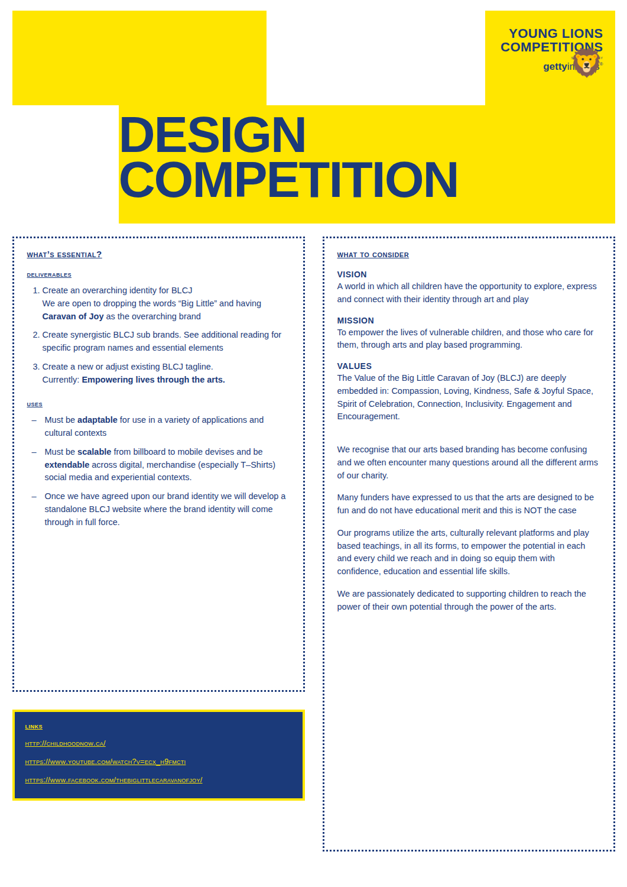🦁
Young Lions
Competitions
Sponsored by
gettyimages®
Design
Competition
What’s Essential?
Deliverables
Create an overarching identity for BLCJ
We are open to dropping the words “Big Little” and having Caravan of Joy as the overarching brand
Create synergistic BLCJ sub brands. See additional reading for specific program names and essential elements
Create a new or adjust existing BLCJ tagline.
Currently: Empowering lives through the arts.
Uses
Must be adaptable for use in a variety of applications and cultural contexts
Must be scalable from billboard to mobile devises and be extendable across digital, merchandise (especially T–Shirts) social media and experiential contexts.
Once we have agreed upon our brand identity we will develop a standalone BLCJ website where the brand identity will come through in full force.
Links
http://childhoodnow.ca/ https://www.youtube.com/watch?v=ECx_h9FmCtI https://www.facebook.com/thebiglittlecaravanofjoy/
What to Consider
VISION
A world in which all children have the opportunity to explore, express and connect with their identity through art and play
MISSION
To empower the lives of vulnerable children, and those who care for them, through arts and play based programming.
VALUES
The Value of the Big Little Caravan of Joy (BLCJ) are deeply embedded in: Compassion, Loving, Kindness, Safe & Joyful Space, Spirit of Celebration, Connection, Inclusivity. Engagement and Encouragement.
We recognise that our arts based branding has become confusing and we often encounter many questions around all the different arms of our charity.
Many funders have expressed to us that the arts are designed to be fun and do not have educational merit and this is NOT the case
Our programs utilize the arts, culturally relevant platforms and play based teachings, in all its forms, to empower the potential in each and every child we reach and in doing so equip them with confidence, education and essential life skills.
We are passionately dedicated to supporting children to reach the power of their own potential through the power of the arts.